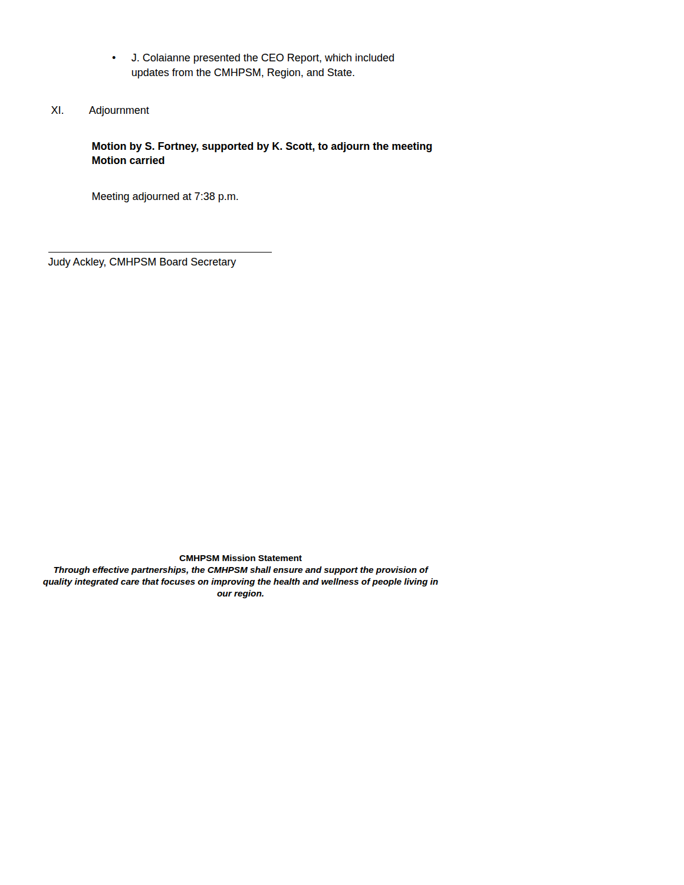J. Colaianne presented the CEO Report, which included updates from the CMHPSM, Region, and State.
XI.
Adjournment
Motion by S. Fortney, supported by K. Scott, to adjourn the meeting Motion carried
Meeting adjourned at 7:38 p.m.
Judy Ackley, CMHPSM Board Secretary
CMHPSM Mission Statement
Through effective partnerships, the CMHPSM shall ensure and support the provision of quality integrated care that focuses on improving the health and wellness of people living in our region.